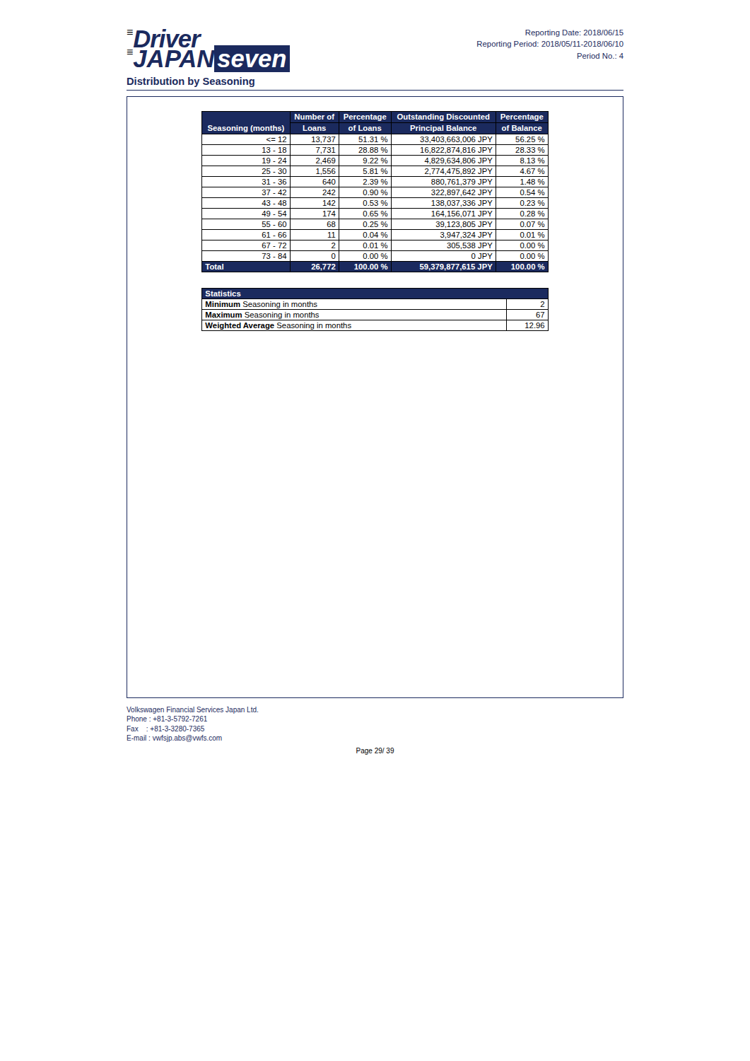≡Driver ≡JAPAN seven
Reporting Date: 2018/06/15
Reporting Period: 2018/05/11-2018/06/10
Period No.: 4
Distribution by Seasoning
| Seasoning (months) | Number of | Percentage | Outstanding Discounted | Percentage |
| --- | --- | --- | --- | --- |
| Loans | of Loans | Principal Balance | of Balance |
| <= 12 | 13,737 | 51.31 % | 33,403,663,006 JPY | 56.25 % |
| 13 - 18 | 7,731 | 28.88 % | 16,822,874,816 JPY | 28.33 % |
| 19 - 24 | 2,469 | 9.22 % | 4,829,634,806 JPY | 8.13 % |
| 25 - 30 | 1,556 | 5.81 % | 2,774,475,892 JPY | 4.67 % |
| 31 - 36 | 640 | 2.39 % | 880,761,379 JPY | 1.48 % |
| 37 - 42 | 242 | 0.90 % | 322,897,642 JPY | 0.54 % |
| 43 - 48 | 142 | 0.53 % | 138,037,336 JPY | 0.23 % |
| 49 - 54 | 174 | 0.65 % | 164,156,071 JPY | 0.28 % |
| 55 - 60 | 68 | 0.25 % | 39,123,805 JPY | 0.07 % |
| 61 - 66 | 11 | 0.04 % | 3,947,324 JPY | 0.01 % |
| 67 - 72 | 2 | 0.01 % | 305,538 JPY | 0.00 % |
| 73 - 84 | 0 | 0.00 % | 0 JPY | 0.00 % |
| Total | 26,772 | 100.00 % | 59,379,877,615 JPY | 100.00 % |
| Statistics |
| --- |
| Minimum Seasoning in months | 2 |
| Maximum Seasoning in months | 67 |
| Weighted Average Seasoning in months | 12.96 |
Volkswagen Financial Services Japan Ltd.
Phone : +81-3-5792-7261
Fax : +81-3-3280-7365
E-mail : vwfsjp.abs@vwfs.com
Page 29/ 39